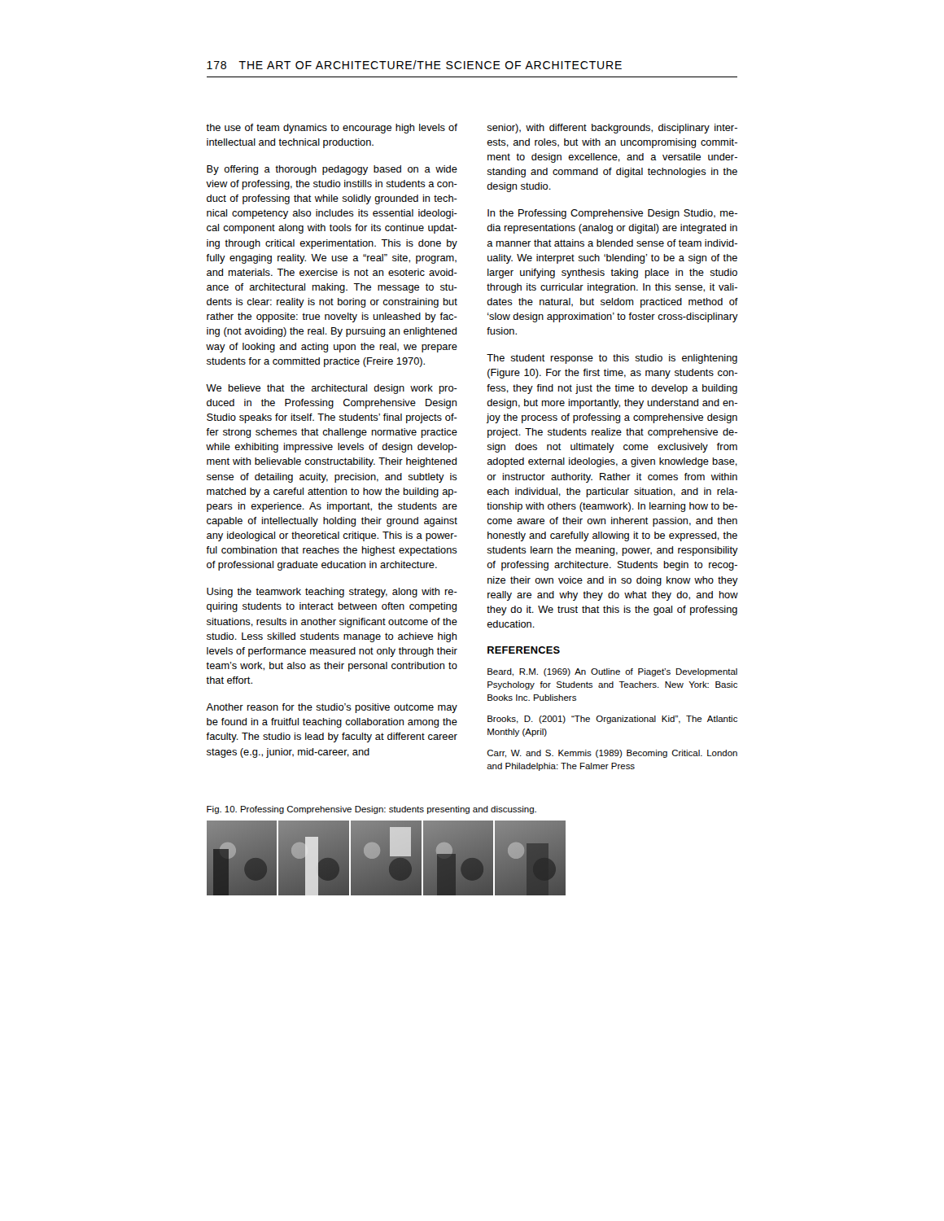178 THE ART OF ARCHITECTURE/THE SCIENCE OF ARCHITECTURE
the use of team dynamics to encourage high levels of intellectual and technical production.
By offering a thorough pedagogy based on a wide view of professing, the studio instills in students a conduct of professing that while solidly grounded in technical competency also includes its essential ideological component along with tools for its continue updating through critical experimentation. This is done by fully engaging reality. We use a “real” site, program, and materials. The exercise is not an esoteric avoidance of architectural making. The message to students is clear: reality is not boring or constraining but rather the opposite: true novelty is unleashed by facing (not avoiding) the real. By pursuing an enlightened way of looking and acting upon the real, we prepare students for a committed practice (Freire 1970).
We believe that the architectural design work produced in the Professing Comprehensive Design Studio speaks for itself. The students’ final projects offer strong schemes that challenge normative practice while exhibiting impressive levels of design development with believable constructability. Their heightened sense of detailing acuity, precision, and subtlety is matched by a careful attention to how the building appears in experience. As important, the students are capable of intellectually holding their ground against any ideological or theoretical critique. This is a powerful combination that reaches the highest expectations of professional graduate education in architecture.
Using the teamwork teaching strategy, along with requiring students to interact between often competing situations, results in another significant outcome of the studio. Less skilled students manage to achieve high levels of performance measured not only through their team’s work, but also as their personal contribution to that effort.
Another reason for the studio’s positive outcome may be found in a fruitful teaching collaboration among the faculty. The studio is lead by faculty at different career stages (e.g., junior, mid-career, and
senior), with different backgrounds, disciplinary interests, and roles, but with an uncompromising commitment to design excellence, and a versatile understanding and command of digital technologies in the design studio.
In the Professing Comprehensive Design Studio, media representations (analog or digital) are integrated in a manner that attains a blended sense of team individuality. We interpret such ‘blending’ to be a sign of the larger unifying synthesis taking place in the studio through its curricular integration. In this sense, it validates the natural, but seldom practiced method of ‘slow design approximation’ to foster cross-disciplinary fusion.
The student response to this studio is enlightening (Figure 10). For the first time, as many students confess, they find not just the time to develop a building design, but more importantly, they understand and enjoy the process of professing a comprehensive design project. The students realize that comprehensive design does not ultimately come exclusively from adopted external ideologies, a given knowledge base, or instructor authority. Rather it comes from within each individual, the particular situation, and in relationship with others (teamwork). In learning how to become aware of their own inherent passion, and then honestly and carefully allowing it to be expressed, the students learn the meaning, power, and responsibility of professing architecture. Students begin to recognize their own voice and in so doing know who they really are and why they do what they do, and how they do it. We trust that this is the goal of professing education.
REFERENCES
Beard, R.M. (1969) An Outline of Piaget’s Developmental Psychology for Students and Teachers. New York: Basic Books Inc. Publishers
Brooks, D. (2001) “The Organizational Kid”, The Atlantic Monthly (April)
Carr, W. and S. Kemmis (1989) Becoming Critical. London and Philadelphia: The Falmer Press
Fig. 10. Professing Comprehensive Design: students presenting and discussing.